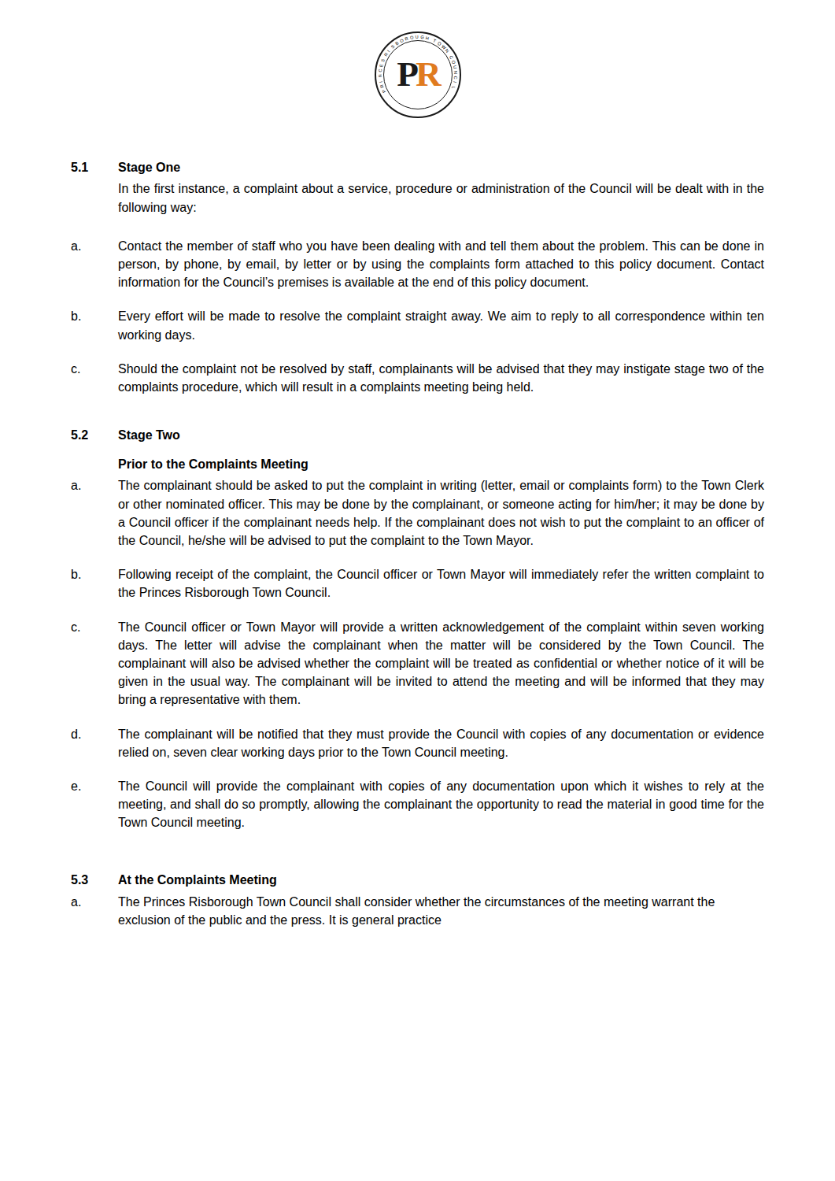P R I N C E S R I S B O R O U G H T O W N C O U N C I L
PR
5.1
Stage One
In the first instance, a complaint about a service, procedure or administration of the Council will be dealt with in the following way:
a.
Contact the member of staff who you have been dealing with and tell them about the problem. This can be done in person, by phone, by email, by letter or by using the complaints form attached to this policy document. Contact information for the Council’s premises is available at the end of this policy document.
b.
Every effort will be made to resolve the complaint straight away. We aim to reply to all correspondence within ten working days.
c.
Should the complaint not be resolved by staff, complainants will be advised that they may instigate stage two of the complaints procedure, which will result in a complaints meeting being held.
5.2
Stage Two
Prior to the Complaints Meeting
a.
The complainant should be asked to put the complaint in writing (letter, email or complaints form) to the Town Clerk or other nominated officer. This may be done by the complainant, or someone acting for him/her; it may be done by a Council officer if the complainant needs help. If the complainant does not wish to put the complaint to an officer of the Council, he/she will be advised to put the complaint to the Town Mayor.
b.
Following receipt of the complaint, the Council officer or Town Mayor will immediately refer the written complaint to the Princes Risborough Town Council.
c.
The Council officer or Town Mayor will provide a written acknowledgement of the complaint within seven working days. The letter will advise the complainant when the matter will be considered by the Town Council. The complainant will also be advised whether the complaint will be treated as confidential or whether notice of it will be given in the usual way. The complainant will be invited to attend the meeting and will be informed that they may bring a representative with them.
d.
The complainant will be notified that they must provide the Council with copies of any documentation or evidence relied on, seven clear working days prior to the Town Council meeting.
e.
The Council will provide the complainant with copies of any documentation upon which it wishes to rely at the meeting, and shall do so promptly, allowing the complainant the opportunity to read the material in good time for the Town Council meeting.
5.3
At the Complaints Meeting
a.
The Princes Risborough Town Council shall consider whether the circumstances of the meeting warrant the exclusion of the public and the press. It is general practice